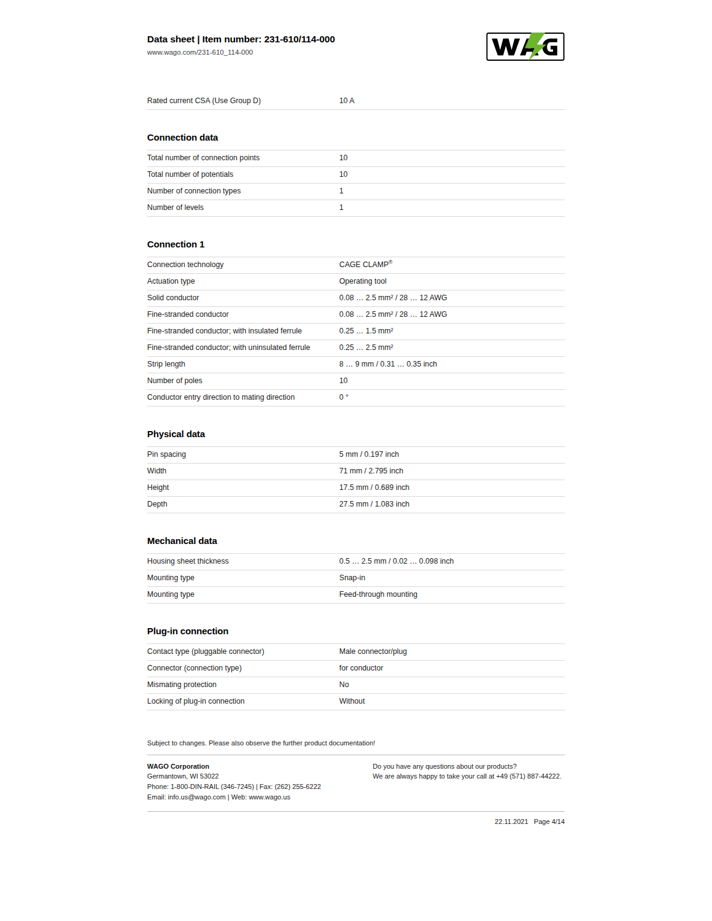Data sheet | Item number: 231-610/114-000
www.wago.com/231-610_114-000
| Rated current CSA (Use Group D) | 10 A |
Connection data
| Total number of connection points | 10 |
| Total number of potentials | 10 |
| Number of connection types | 1 |
| Number of levels | 1 |
Connection 1
| Connection technology | CAGE CLAMP ® |
| Actuation type | Operating tool |
| Solid conductor | 0.08 … 2.5 mm² / 28 … 12 AWG |
| Fine-stranded conductor | 0.08 … 2.5 mm² / 28 … 12 AWG |
| Fine-stranded conductor; with insulated ferrule | 0.25 … 1.5 mm² |
| Fine-stranded conductor; with uninsulated ferrule | 0.25 … 2.5 mm² |
| Strip length | 8 … 9 mm / 0.31 … 0.35 inch |
| Number of poles | 10 |
| Conductor entry direction to mating direction | 0 ° |
Physical data
| Pin spacing | 5 mm / 0.197 inch |
| Width | 71 mm / 2.795 inch |
| Height | 17.5 mm / 0.689 inch |
| Depth | 27.5 mm / 1.083 inch |
Mechanical data
| Housing sheet thickness | 0.5 … 2.5 mm / 0.02 … 0.098 inch |
| Mounting type | Snap-in |
| Mounting type | Feed-through mounting |
Plug-in connection
| Contact type (pluggable connector) | Male connector/plug |
| Connector (connection type) | for conductor |
| Mismating protection | No |
| Locking of plug-in connection | Without |
Subject to changes. Please also observe the further product documentation!
WAGO Corporation
Germantown, WI 53022
Phone: 1-800-DIN-RAIL (346-7245) | Fax: (262) 255-6222
Email: info.us@wago.com | Web: www.wago.us
Do you have any questions about our products?
We are always happy to take your call at +49 (571) 887-44222.
22.11.2021 Page 4/14